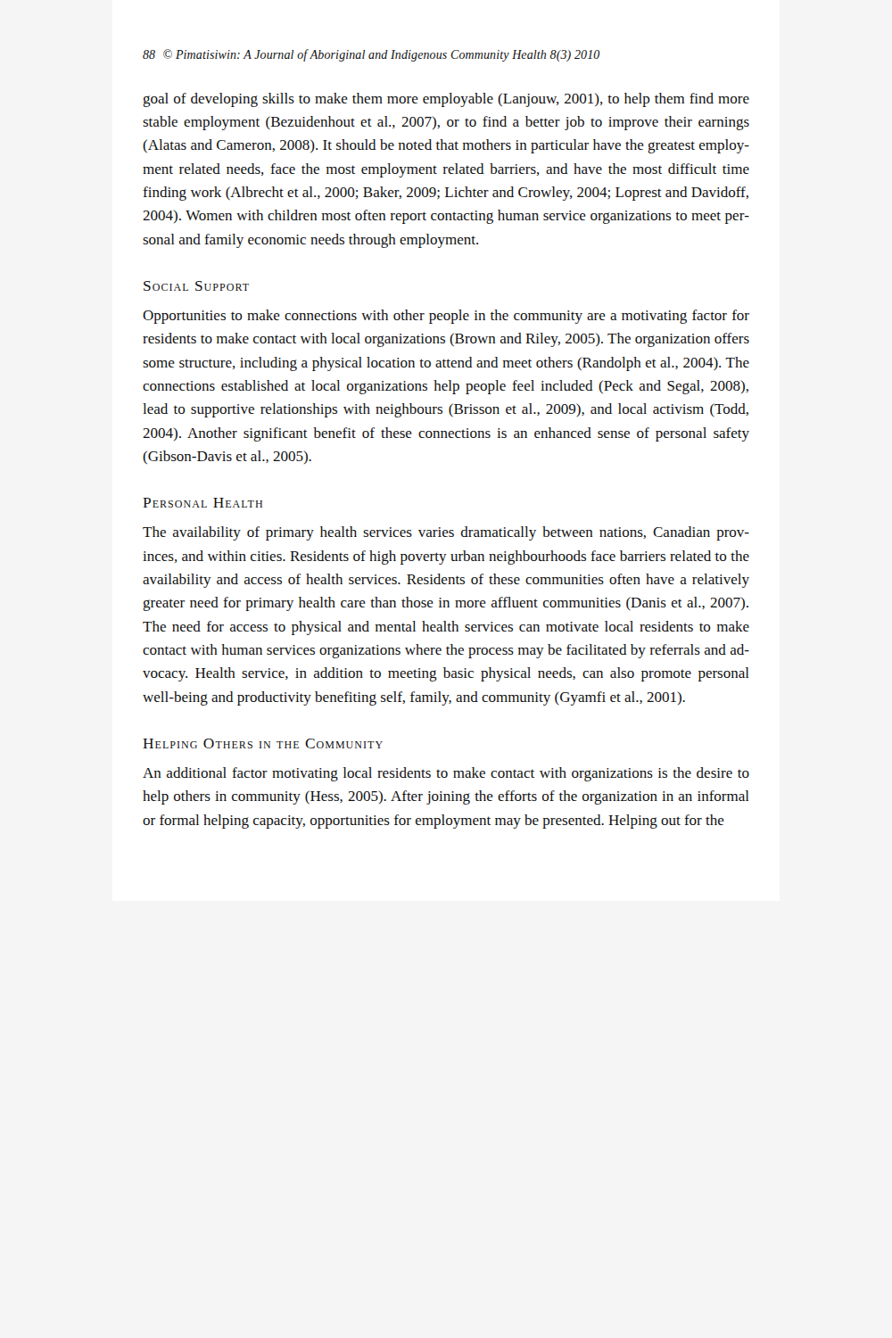88© Pimatisiwin: A Journal of Aboriginal and Indigenous Community Health 8(3) 2010
goal of developing skills to make them more employable (Lanjouw, 2001), to help them find more stable employment (Bezuidenhout et al., 2007), or to find a better job to improve their earnings (Alatas and Cameron, 2008). It should be noted that mothers in particular have the greatest employment related needs, face the most employment related barriers, and have the most difficult time finding work (Albrecht et al., 2000; Baker, 2009; Lichter and Crowley, 2004; Loprest and Davidoff, 2004). Women with children most often report contacting human service organizations to meet personal and family economic needs through employment.
Social Support
Opportunities to make connections with other people in the community are a motivating factor for residents to make contact with local organizations (Brown and Riley, 2005). The organization offers some structure, including a physical location to attend and meet others (Randolph et al., 2004). The connections established at local organizations help people feel included (Peck and Segal, 2008), lead to supportive relationships with neighbours (Brisson et al., 2009), and local activism (Todd, 2004). Another significant benefit of these connections is an enhanced sense of personal safety (Gibson-Davis et al., 2005).
Personal Health
The availability of primary health services varies dramatically between nations, Canadian provinces, and within cities. Residents of high poverty urban neighbourhoods face barriers related to the availability and access of health services. Residents of these communities often have a relatively greater need for primary health care than those in more affluent communities (Danis et al., 2007). The need for access to physical and mental health services can motivate local residents to make contact with human services organizations where the process may be facilitated by referrals and advocacy. Health service, in addition to meeting basic physical needs, can also promote personal well-being and productivity benefiting self, family, and community (Gyamfi et al., 2001).
Helping Others in the Community
An additional factor motivating local residents to make contact with organizations is the desire to help others in community (Hess, 2005). After joining the efforts of the organization in an informal or formal helping capacity, opportunities for employment may be presented. Helping out for the